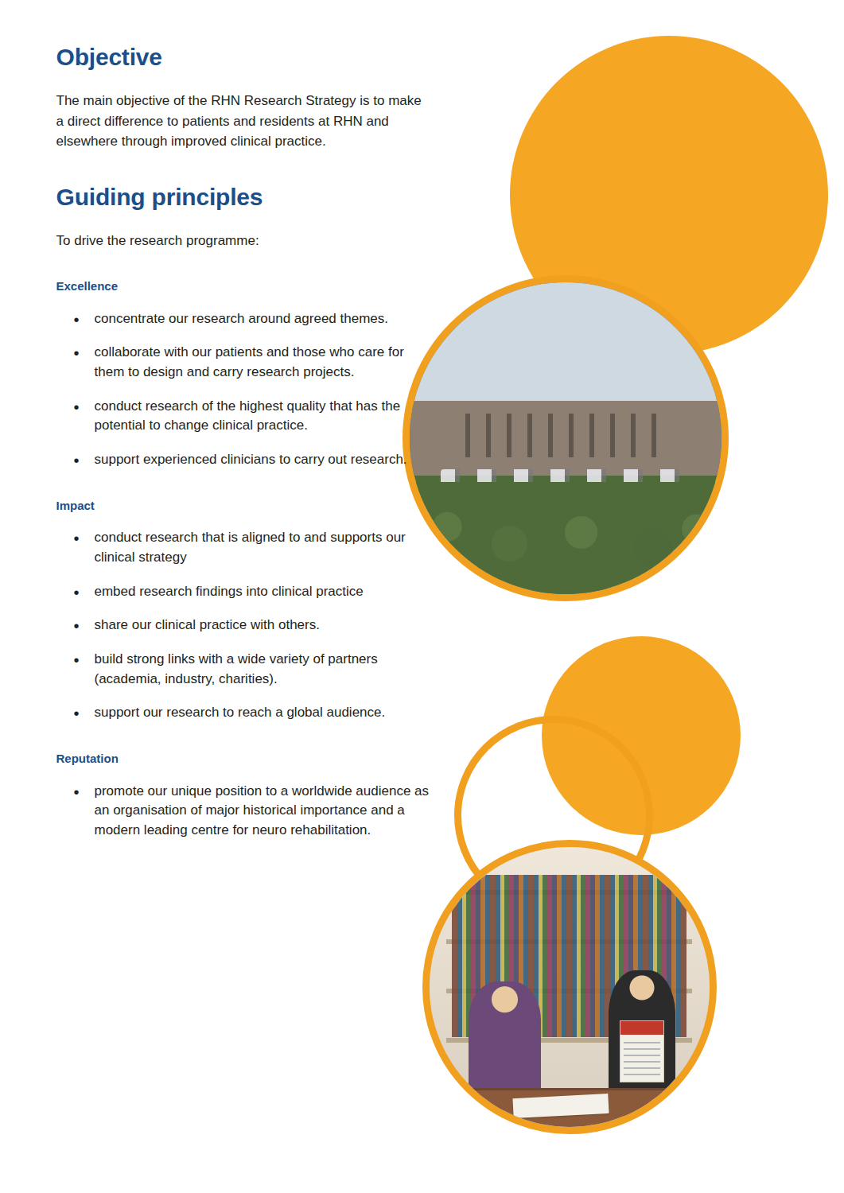Objective
The main objective of the RHN Research Strategy is to make a direct difference to patients and residents at RHN and elsewhere through improved clinical practice.
Guiding principles
To drive the research programme:
Excellence
concentrate our research around agreed themes.
collaborate with our patients and those who care for them to design and carry research projects.
conduct research of the highest quality that has the potential to change clinical practice.
support experienced clinicians to carry out research.
Impact
conduct research that is aligned to and supports our clinical strategy
embed research findings into clinical practice
share our clinical practice with others.
build strong links with a wide variety of partners (academia, industry, charities).
support our research to reach a global audience.
Reputation
promote our unique position to a worldwide audience as an organisation of major historical importance and a modern leading centre for neuro rehabilitation.